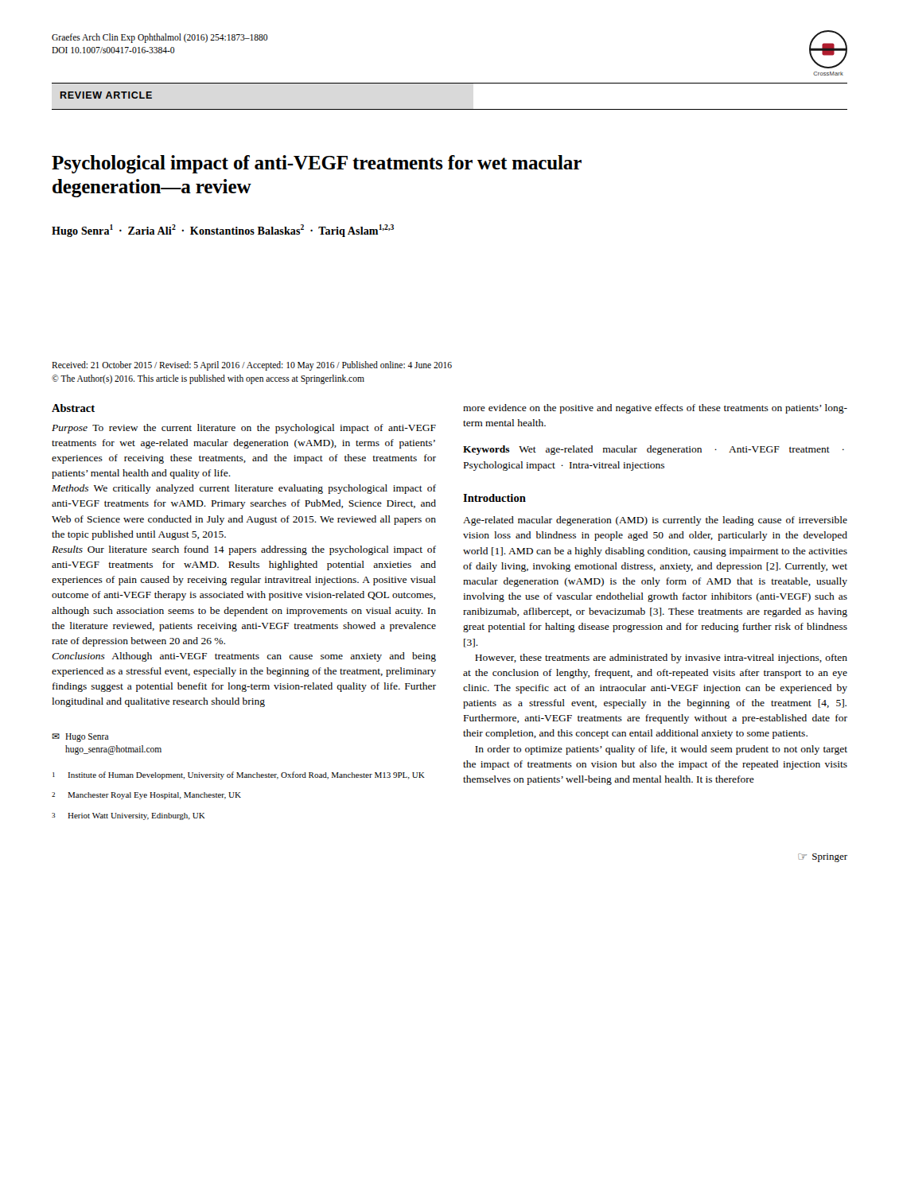Graefes Arch Clin Exp Ophthalmol (2016) 254:1873–1880
DOI 10.1007/s00417-016-3384-0
CrossMark
REVIEW ARTICLE
Psychological impact of anti-VEGF treatments for wet macular
degeneration—a review
Hugo Senra1 · Zaria Ali2 · Konstantinos Balaskas2 · Tariq Aslam1,2,3
Received: 21 October 2015 / Revised: 5 April 2016 / Accepted: 10 May 2016 / Published online: 4 June 2016
© The Author(s) 2016. This article is published with open access at Springerlink.com
Abstract
Purpose To review the current literature on the psychological impact of anti-VEGF treatments for wet age-related macular degeneration (wAMD), in terms of patients’ experiences of receiving these treatments, and the impact of these treatments for patients’ mental health and quality of life.
Methods We critically analyzed current literature evaluating psychological impact of anti-VEGF treatments for wAMD. Primary searches of PubMed, Science Direct, and Web of Science were conducted in July and August of 2015. We reviewed all papers on the topic published until August 5, 2015.
Results Our literature search found 14 papers addressing the psychological impact of anti-VEGF treatments for wAMD. Results highlighted potential anxieties and experiences of pain caused by receiving regular intravitreal injections. A positive visual outcome of anti-VEGF therapy is associated with positive vision-related QOL outcomes, although such association seems to be dependent on improvements on visual acuity. In the literature reviewed, patients receiving anti-VEGF treatments showed a prevalence rate of depression between 20 and 26 %.
Conclusions Although anti-VEGF treatments can cause some anxiety and being experienced as a stressful event, especially in the beginning of the treatment, preliminary findings suggest a potential benefit for long-term vision-related quality of life. Further longitudinal and qualitative research should bring
✉ Hugo Senra
hugo_senra@hotmail.com
1
Institute of Human Development, University of Manchester, Oxford Road, Manchester M13 9PL, UK
2
Manchester Royal Eye Hospital, Manchester, UK
3
Heriot Watt University, Edinburgh, UK
more evidence on the positive and negative effects of these treatments on patients’ long-term mental health.
Keywords Wet age-related macular degeneration · Anti-VEGF treatment · Psychological impact · Intra-vitreal injections
Introduction
Age-related macular degeneration (AMD) is currently the leading cause of irreversible vision loss and blindness in people aged 50 and older, particularly in the developed world [1]. AMD can be a highly disabling condition, causing impairment to the activities of daily living, invoking emotional distress, anxiety, and depression [2]. Currently, wet macular degeneration (wAMD) is the only form of AMD that is treatable, usually involving the use of vascular endothelial growth factor inhibitors (anti-VEGF) such as ranibizumab, aflibercept, or bevacizumab [3]. These treatments are regarded as having great potential for halting disease progression and for reducing further risk of blindness [3].
However, these treatments are administrated by invasive intra-vitreal injections, often at the conclusion of lengthy, frequent, and oft-repeated visits after transport to an eye clinic. The specific act of an intraocular anti-VEGF injection can be experienced by patients as a stressful event, especially in the beginning of the treatment [4, 5]. Furthermore, anti-VEGF treatments are frequently without a pre-established date for their completion, and this concept can entail additional anxiety to some patients.
In order to optimize patients’ quality of life, it would seem prudent to not only target the impact of treatments on vision but also the impact of the repeated injection visits themselves on patients’ well-being and mental health. It is therefore
☞ Springer